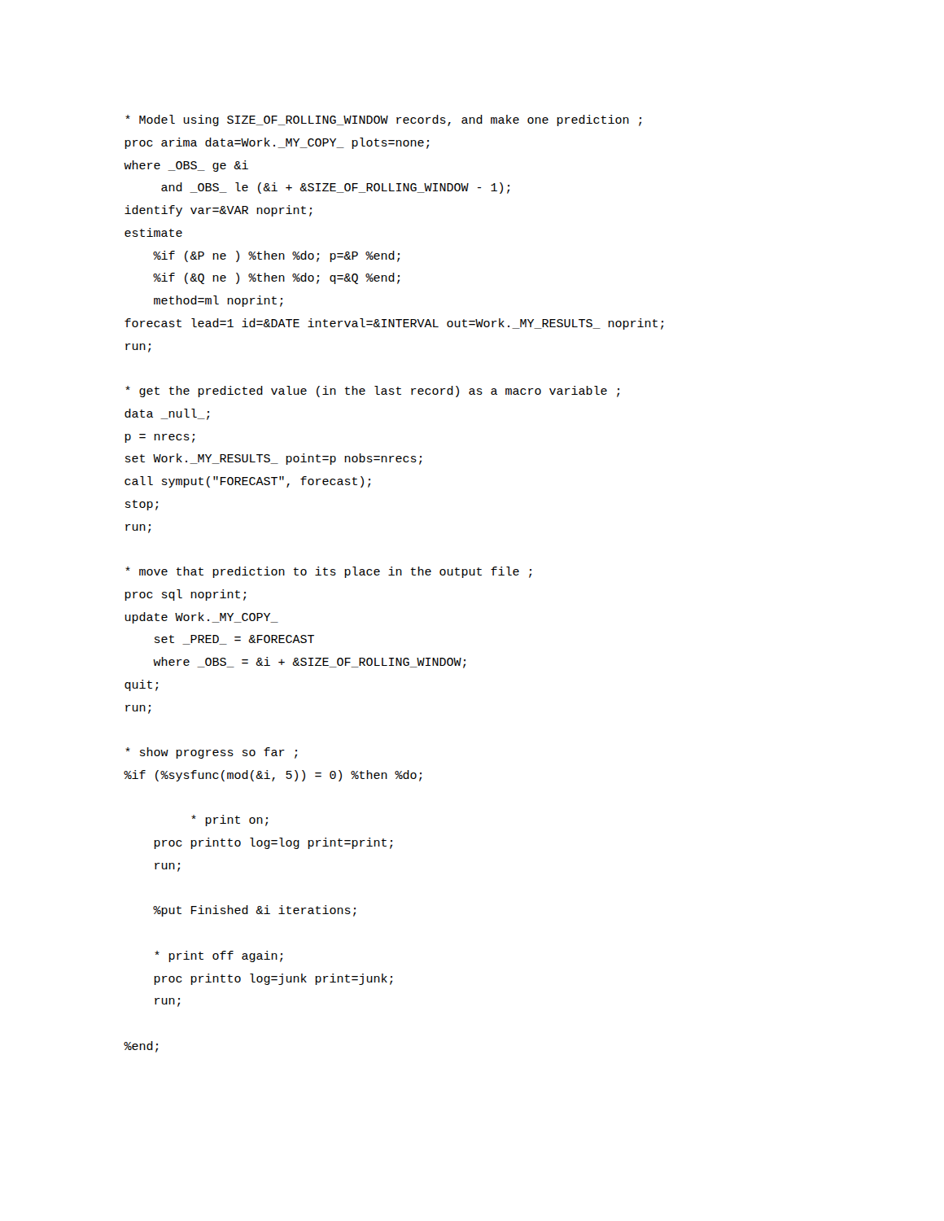* Model using SIZE_OF_ROLLING_WINDOW records, and make one prediction ;
proc arima data=Work._MY_COPY_ plots=none;
where _OBS_ ge &i
     and _OBS_ le (&i + &SIZE_OF_ROLLING_WINDOW - 1);
identify var=&VAR noprint;
estimate
    %if (&P ne ) %then %do; p=&P %end;
    %if (&Q ne ) %then %do; q=&Q %end;
    method=ml noprint;
forecast lead=1 id=&DATE interval=&INTERVAL out=Work._MY_RESULTS_ noprint;
run;

* get the predicted value (in the last record) as a macro variable ;
data _null_;
p = nrecs;
set Work._MY_RESULTS_ point=p nobs=nrecs;
call symput("FORECAST", forecast);
stop;
run;

* move that prediction to its place in the output file ;
proc sql noprint;
update Work._MY_COPY_
    set _PRED_ = &FORECAST
    where _OBS_ = &i + &SIZE_OF_ROLLING_WINDOW;
quit;
run;

* show progress so far ;
%if (%sysfunc(mod(&i, 5)) = 0) %then %do;

         * print on;
    proc printto log=log print=print;
    run;

    %put Finished &i iterations;

    * print off again;
    proc printto log=junk print=junk;
    run;

%end;